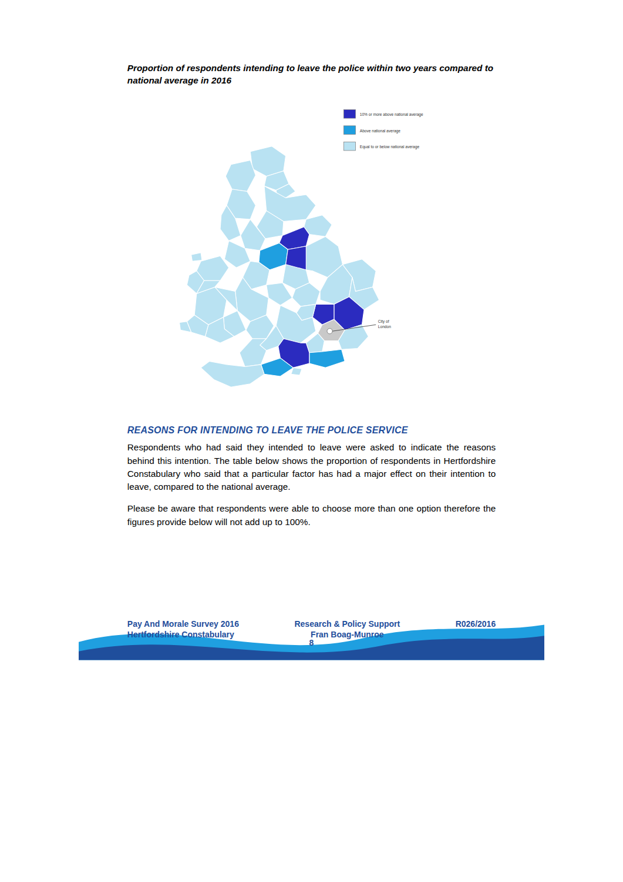Proportion of respondents intending to leave the police within two years compared to national average in 2016
10% or more above national average Above national average Equal to or below national average City of London
REASONS FOR INTENDING TO LEAVE THE POLICE SERVICE
Respondents who had said they intended to leave were asked to indicate the reasons behind this intention. The table below shows the proportion of respondents in Hertfordshire Constabulary who said that a particular factor has had a major effect on their intention to leave, compared to the national average.
Please be aware that respondents were able to choose more than one option therefore the figures provide below will not add up to 100%.
Pay And Morale Survey 2016
Hertfordshire Constabulary
Research & Policy Support
Fran Boag-Munroe
R026/2016
8